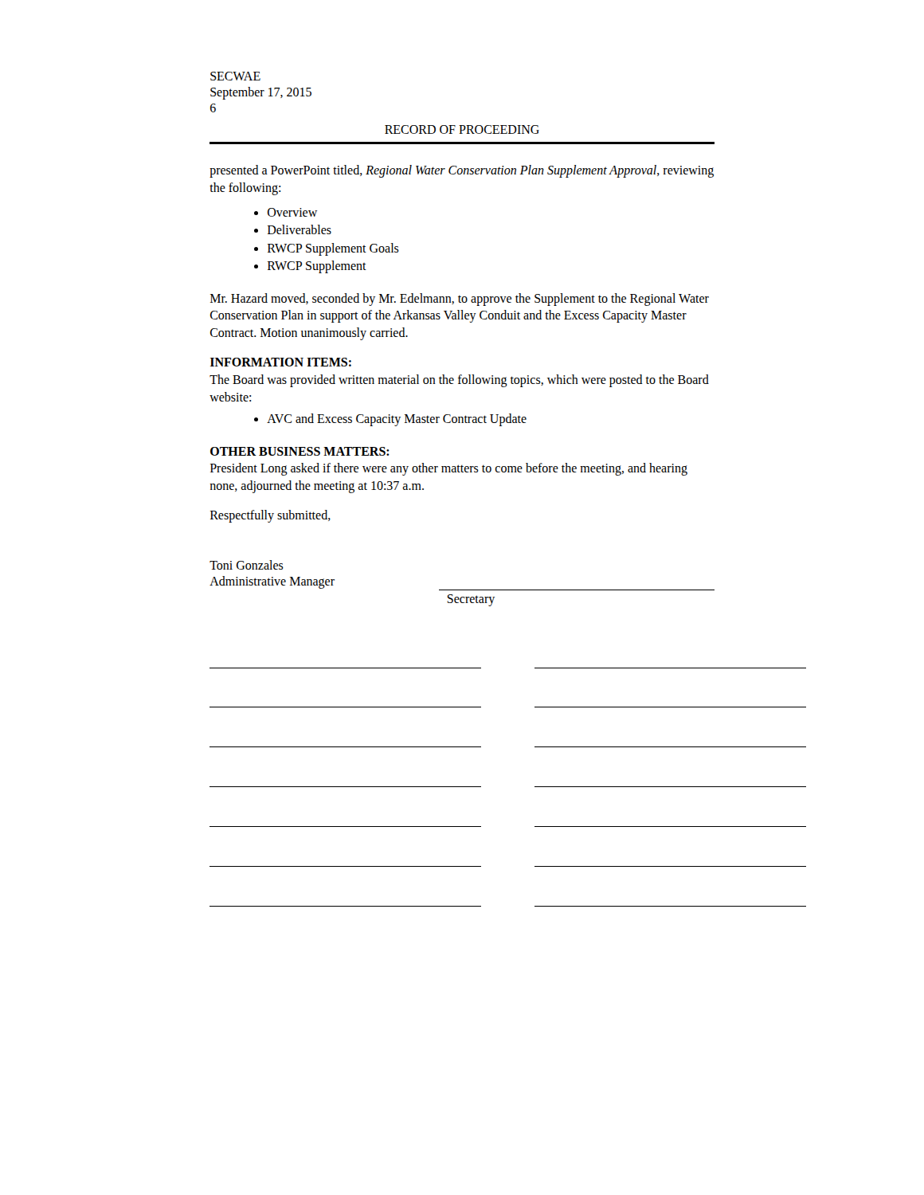SECWAE
September 17, 2015
6
RECORD OF PROCEEDING
presented a PowerPoint titled, Regional Water Conservation Plan Supplement Approval, reviewing the following:
Overview
Deliverables
RWCP Supplement Goals
RWCP Supplement
Mr. Hazard moved, seconded by Mr. Edelmann, to approve the Supplement to the Regional Water Conservation Plan in support of the Arkansas Valley Conduit and the Excess Capacity Master Contract. Motion unanimously carried.
INFORMATION ITEMS:
The Board was provided written material on the following topics, which were posted to the Board website:
AVC and Excess Capacity Master Contract Update
OTHER BUSINESS MATTERS:
President Long asked if there were any other matters to come before the meeting, and hearing none, adjourned the meeting at 10:37 a.m.
Respectfully submitted,
Toni Gonzales
Administrative Manager
Secretary